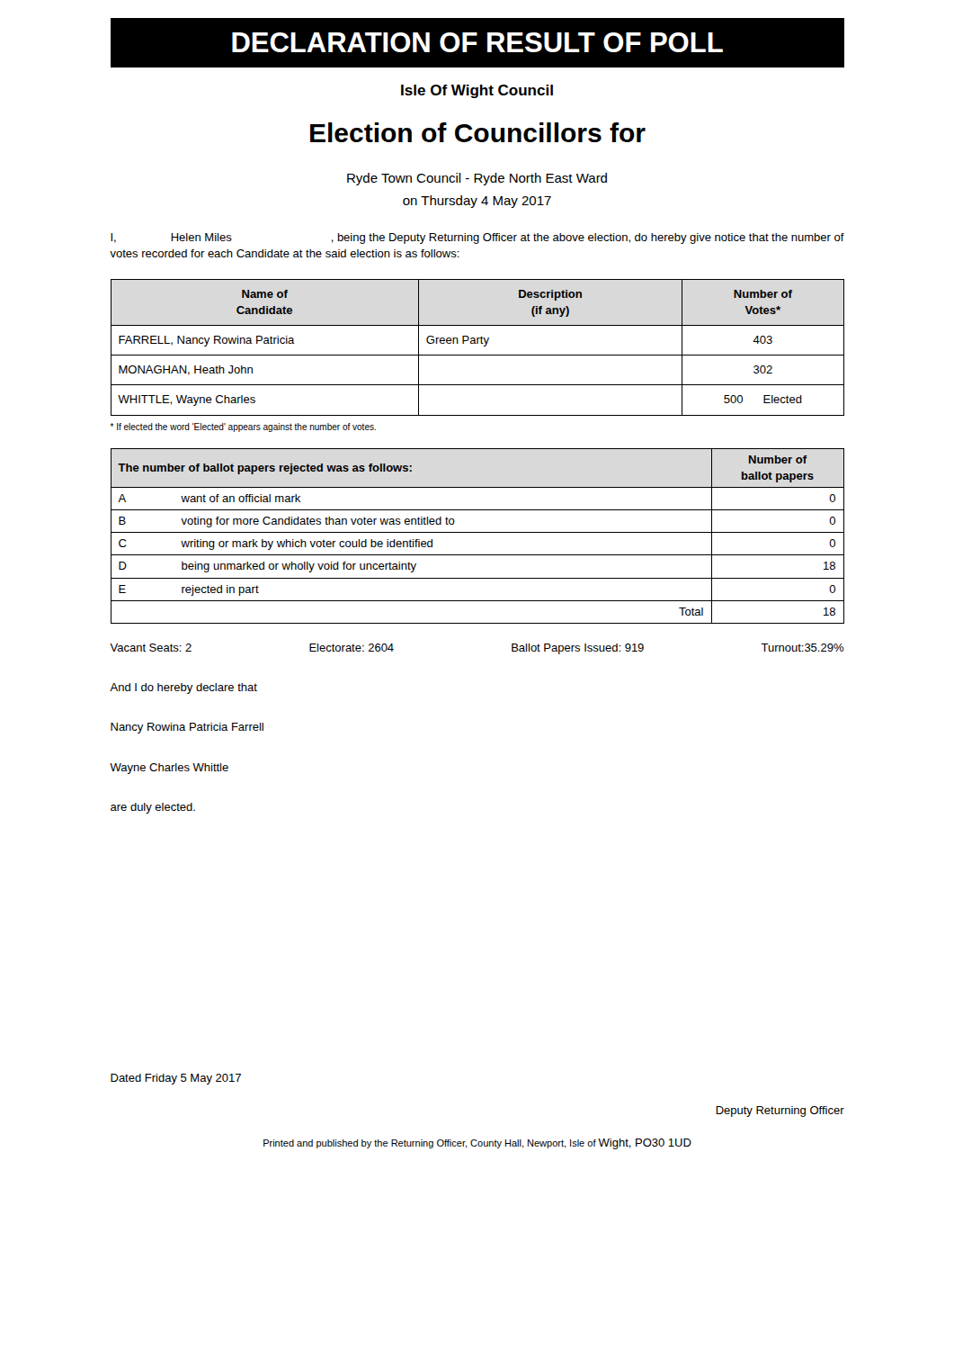DECLARATION OF RESULT OF POLL
Isle Of Wight Council
Election of Councillors for
Ryde Town Council - Ryde North East Ward
on Thursday 4 May 2017
I, Helen Miles , being the Deputy Returning Officer at the above election, do hereby give notice that the number of votes recorded for each Candidate at the said election is as follows:
| Name of Candidate | Description (if any) | Number of Votes* |
| --- | --- | --- |
| FARRELL, Nancy Rowina Patricia | Green Party | 403 |
| MONAGHAN, Heath John | | 302 |
| WHITTLE, Wayne Charles | | 500 Elected |
* If elected the word 'Elected' appears against the number of votes.
| The number of ballot papers rejected was as follows: | Number of ballot papers |
| --- | --- |
| A | want of an official mark | 0 |
| B | voting for more Candidates than voter was entitled to | 0 |
| C | writing or mark by which voter could be identified | 0 |
| D | being unmarked or wholly void for uncertainty | 18 |
| E | rejected in part | 0 |
| | Total | 18 |
Vacant Seats: 2 Electorate: 2604 Ballot Papers Issued: 919 Turnout:35.29%
And I do hereby declare that
Nancy Rowina Patricia Farrell
Wayne Charles Whittle
are duly elected.
Dated Friday 5 May 2017
Deputy Returning Officer
Printed and published by the Returning Officer, County Hall, Newport, Isle of Wight, PO30 1UD